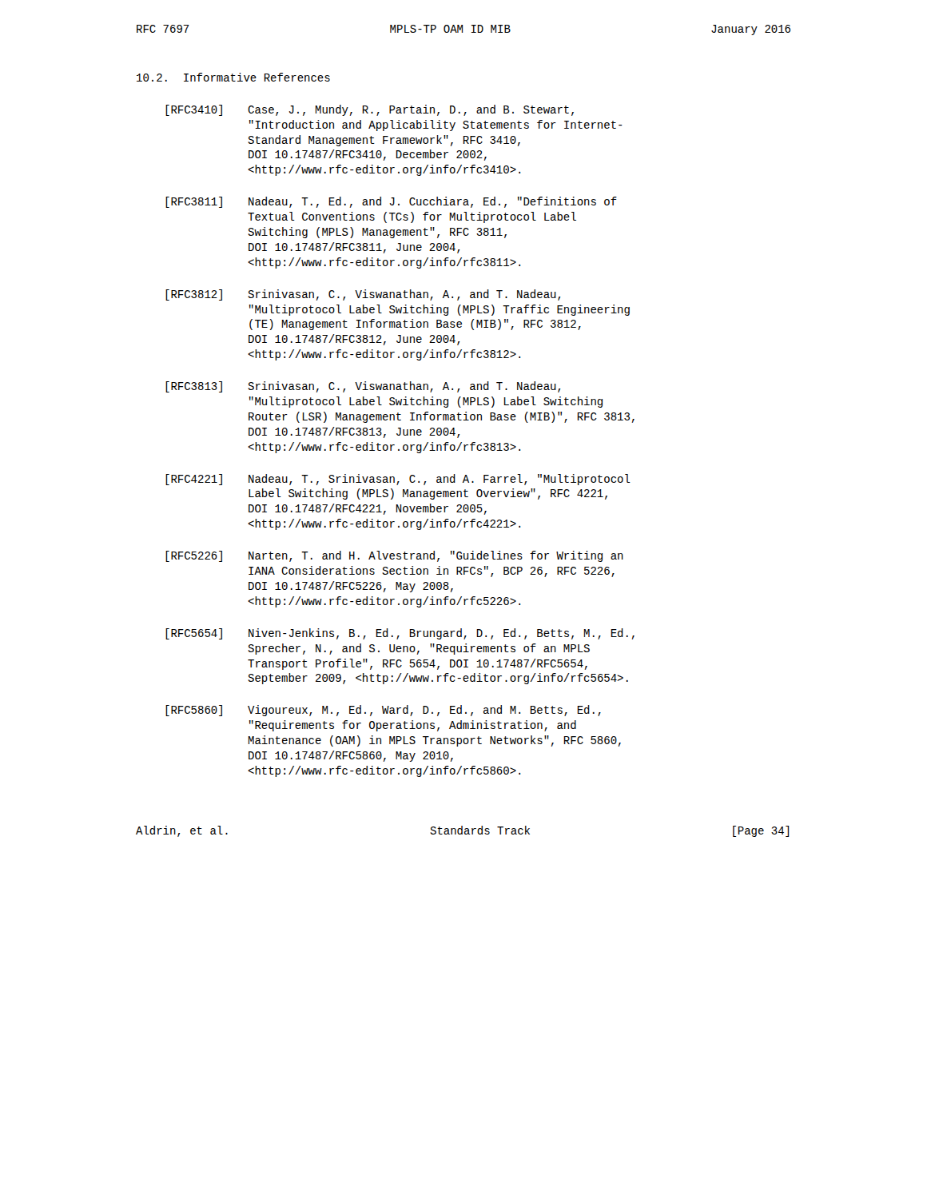RFC 7697 MPLS-TP OAM ID MIB January 2016
10.2. Informative References
[RFC3410]
Case, J., Mundy, R., Partain, D., and B. Stewart,
"Introduction and Applicability Statements for Internet-
Standard Management Framework", RFC 3410,
DOI 10.17487/RFC3410, December 2002,
<http://www.rfc-editor.org/info/rfc3410>.
[RFC3811]
Nadeau, T., Ed., and J. Cucchiara, Ed., "Definitions of
Textual Conventions (TCs) for Multiprotocol Label
Switching (MPLS) Management", RFC 3811,
DOI 10.17487/RFC3811, June 2004,
<http://www.rfc-editor.org/info/rfc3811>.
[RFC3812]
Srinivasan, C., Viswanathan, A., and T. Nadeau,
"Multiprotocol Label Switching (MPLS) Traffic Engineering
(TE) Management Information Base (MIB)", RFC 3812,
DOI 10.17487/RFC3812, June 2004,
<http://www.rfc-editor.org/info/rfc3812>.
[RFC3813]
Srinivasan, C., Viswanathan, A., and T. Nadeau,
"Multiprotocol Label Switching (MPLS) Label Switching
Router (LSR) Management Information Base (MIB)", RFC 3813,
DOI 10.17487/RFC3813, June 2004,
<http://www.rfc-editor.org/info/rfc3813>.
[RFC4221]
Nadeau, T., Srinivasan, C., and A. Farrel, "Multiprotocol
Label Switching (MPLS) Management Overview", RFC 4221,
DOI 10.17487/RFC4221, November 2005,
<http://www.rfc-editor.org/info/rfc4221>.
[RFC5226]
Narten, T. and H. Alvestrand, "Guidelines for Writing an
IANA Considerations Section in RFCs", BCP 26, RFC 5226,
DOI 10.17487/RFC5226, May 2008,
<http://www.rfc-editor.org/info/rfc5226>.
[RFC5654]
Niven-Jenkins, B., Ed., Brungard, D., Ed., Betts, M., Ed.,
Sprecher, N., and S. Ueno, "Requirements of an MPLS
Transport Profile", RFC 5654, DOI 10.17487/RFC5654,
September 2009, <http://www.rfc-editor.org/info/rfc5654>.
[RFC5860]
Vigoureux, M., Ed., Ward, D., Ed., and M. Betts, Ed.,
"Requirements for Operations, Administration, and
Maintenance (OAM) in MPLS Transport Networks", RFC 5860,
DOI 10.17487/RFC5860, May 2010,
<http://www.rfc-editor.org/info/rfc5860>.
Aldrin, et al. Standards Track [Page 34]